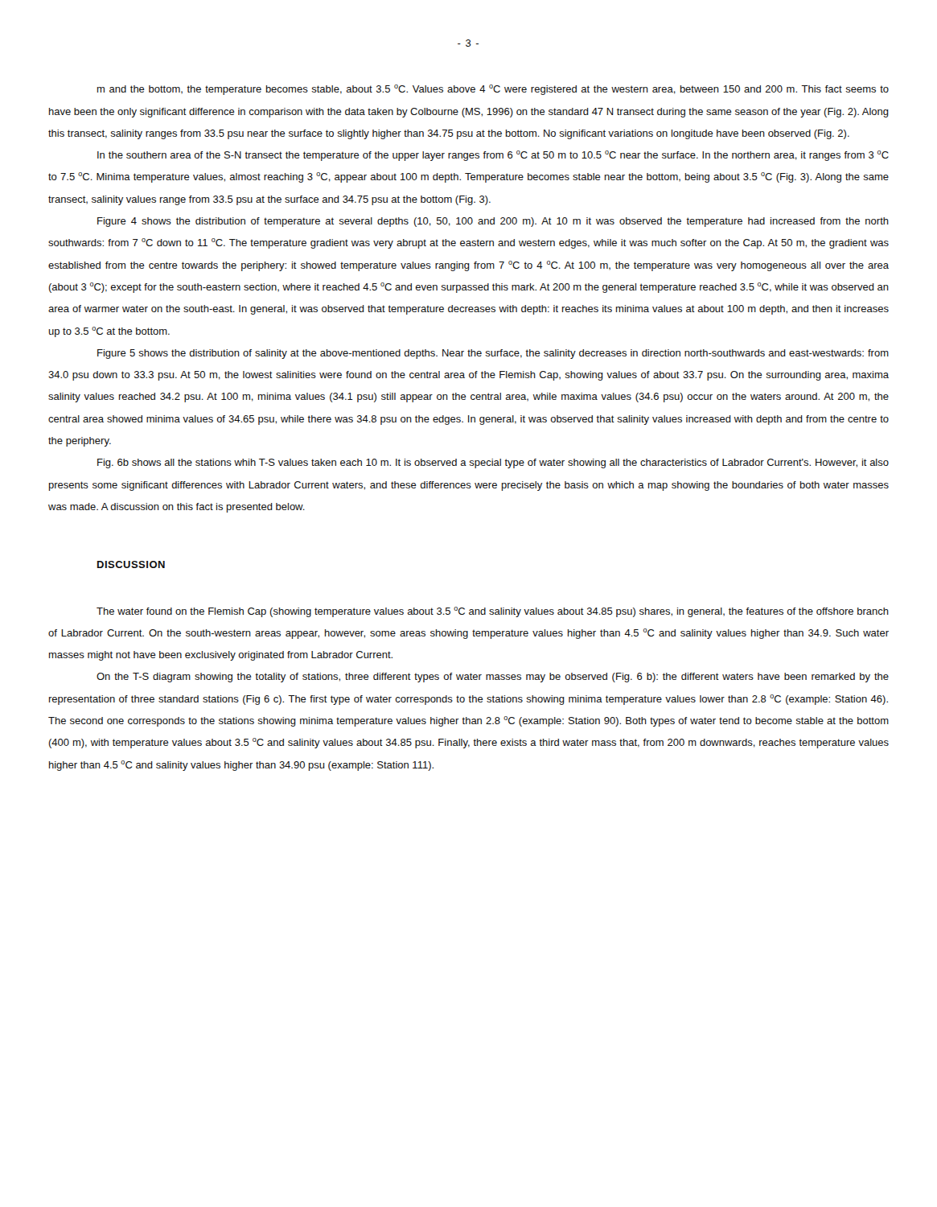- 3 -
m and the bottom, the temperature becomes stable, about 3.5 oC. Values above 4 oC were registered at the western area, between 150 and 200 m. This fact seems to have been the only significant difference in comparison with the data taken by Colbourne (MS, 1996) on the standard 47 N transect during the same season of the year (Fig. 2). Along this transect, salinity ranges from 33.5 psu near the surface to slightly higher than 34.75 psu at the bottom. No significant variations on longitude have been observed (Fig. 2).
In the southern area of the S-N transect the temperature of the upper layer ranges from 6 oC at 50 m to 10.5 oC near the surface. In the northern area, it ranges from 3 oC to 7.5 oC. Minima temperature values, almost reaching 3 oC, appear about 100 m depth. Temperature becomes stable near the bottom, being about 3.5 oC (Fig. 3). Along the same transect, salinity values range from 33.5 psu at the surface and 34.75 psu at the bottom (Fig. 3).
Figure 4 shows the distribution of temperature at several depths (10, 50, 100 and 200 m). At 10 m it was observed the temperature had increased from the north southwards: from 7 oC down to 11 oC. The temperature gradient was very abrupt at the eastern and western edges, while it was much softer on the Cap. At 50 m, the gradient was established from the centre towards the periphery: it showed temperature values ranging from 7 oC to 4 oC. At 100 m, the temperature was very homogeneous all over the area (about 3 oC); except for the south-eastern section, where it reached 4.5 oC and even surpassed this mark. At 200 m the general temperature reached 3.5 oC, while it was observed an area of warmer water on the south-east. In general, it was observed that temperature decreases with depth: it reaches its minima values at about 100 m depth, and then it increases up to 3.5 oC at the bottom.
Figure 5 shows the distribution of salinity at the above-mentioned depths. Near the surface, the salinity decreases in direction north-southwards and east-westwards: from 34.0 psu down to 33.3 psu. At 50 m, the lowest salinities were found on the central area of the Flemish Cap, showing values of about 33.7 psu. On the surrounding area, maxima salinity values reached 34.2 psu. At 100 m, minima values (34.1 psu) still appear on the central area, while maxima values (34.6 psu) occur on the waters around. At 200 m, the central area showed minima values of 34.65 psu, while there was 34.8 psu on the edges. In general, it was observed that salinity values increased with depth and from the centre to the periphery.
Fig. 6b shows all the stations whih T-S values taken each 10 m. It is observed a special type of water showing all the characteristics of Labrador Current's. However, it also presents some significant differences with Labrador Current waters, and these differences were precisely the basis on which a map showing the boundaries of both water masses was made. A discussion on this fact is presented below.
DISCUSSION
The water found on the Flemish Cap (showing temperature values about 3.5 oC and salinity values about 34.85 psu) shares, in general, the features of the offshore branch of Labrador Current. On the south-western areas appear, however, some areas showing temperature values higher than 4.5 oC and salinity values higher than 34.9. Such water masses might not have been exclusively originated from Labrador Current.
On the T-S diagram showing the totality of stations, three different types of water masses may be observed (Fig. 6 b): the different waters have been remarked by the representation of three standard stations (Fig 6 c). The first type of water corresponds to the stations showing minima temperature values lower than 2.8 oC (example: Station 46). The second one corresponds to the stations showing minima temperature values higher than 2.8 oC (example: Station 90). Both types of water tend to become stable at the bottom (400 m), with temperature values about 3.5 oC and salinity values about 34.85 psu. Finally, there exists a third water mass that, from 200 m downwards, reaches temperature values higher than 4.5 oC and salinity values higher than 34.90 psu (example: Station 111).